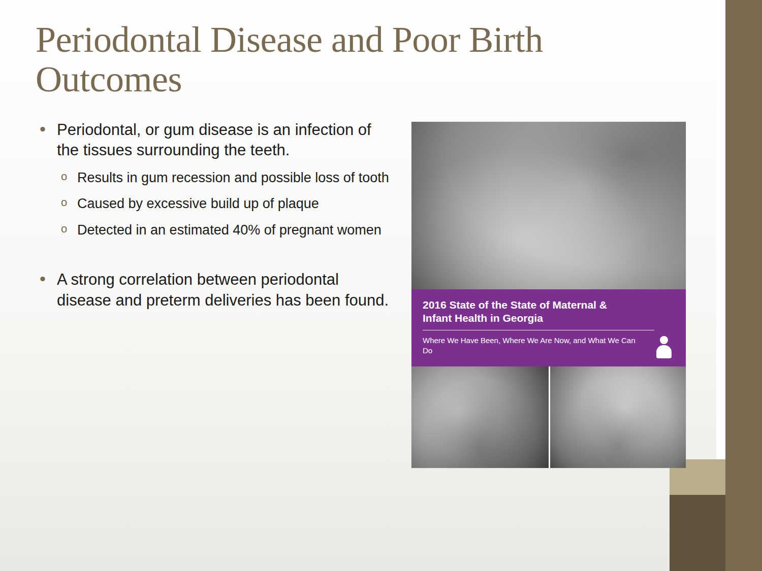Periodontal Disease and Poor Birth Outcomes
Periodontal, or gum disease is an infection of the tissues surrounding the teeth.
Results in gum recession and possible loss of tooth
Caused by excessive build up of plaque
Detected in an estimated 40% of pregnant women
A strong correlation between periodontal disease and preterm deliveries has been found.
2016 State of the State of Maternal & Infant Health in Georgia
Where We Have Been, Where We Are Now, and What We Can Do